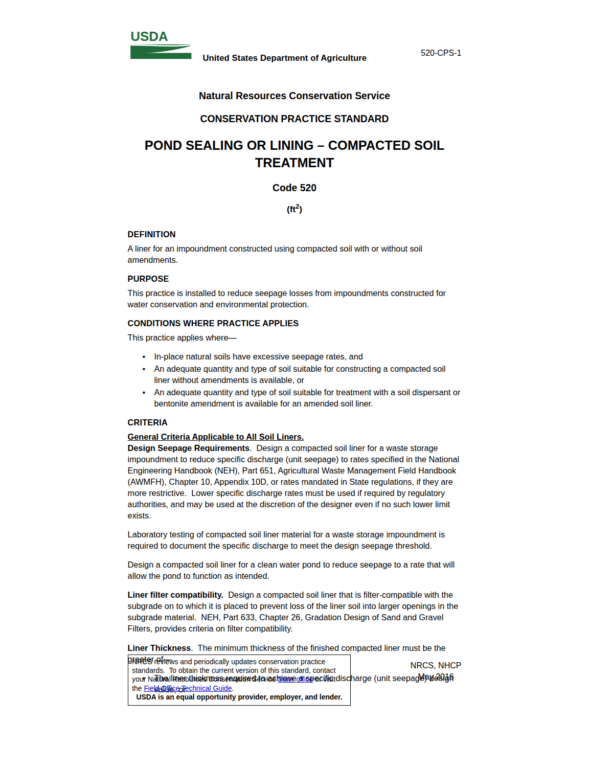520-CPS-1
USDA
United States Department of Agriculture
Natural Resources Conservation Service
CONSERVATION PRACTICE STANDARD
POND SEALING OR LINING – COMPACTED SOIL TREATMENT
Code 520
(ft2)
DEFINITION
A liner for an impoundment constructed using compacted soil with or without soil amendments.
PURPOSE
This practice is installed to reduce seepage losses from impoundments constructed for water conservation and environmental protection.
CONDITIONS WHERE PRACTICE APPLIES
This practice applies where—
In-place natural soils have excessive seepage rates, and
An adequate quantity and type of soil suitable for constructing a compacted soil liner without amendments is available, or
An adequate quantity and type of soil suitable for treatment with a soil dispersant or bentonite amendment is available for an amended soil liner.
CRITERIA
General Criteria Applicable to All Soil Liners.
Design Seepage Requirements. Design a compacted soil liner for a waste storage impoundment to reduce specific discharge (unit seepage) to rates specified in the National Engineering Handbook (NEH), Part 651, Agricultural Waste Management Field Handbook (AWMFH), Chapter 10, Appendix 10D, or rates mandated in State regulations, if they are more restrictive. Lower specific discharge rates must be used if required by regulatory authorities, and may be used at the discretion of the designer even if no such lower limit exists.
Laboratory testing of compacted soil liner material for a waste storage impoundment is required to document the specific discharge to meet the design seepage threshold.
Design a compacted soil liner for a clean water pond to reduce seepage to a rate that will allow the pond to function as intended.
Liner filter compatibility. Design a compacted soil liner that is filter-compatible with the subgrade on to which it is placed to prevent loss of the liner soil into larger openings in the subgrade material. NEH, Part 633, Chapter 26, Gradation Design of Sand and Gravel Filters, provides criteria on filter compatibility.
Liner Thickness. The minimum thickness of the finished compacted liner must be the greater of—
The liner thickness required to achieve a specific discharge (unit seepage) design value, or
NRCS reviews and periodically updates conservation practice standards. To obtain the current version of this standard, contact your Natural Resources Conservation Service State office or visit the Field Office Technical Guide.
USDA is an equal opportunity provider, employer, and lender.
NRCS, NHCP
May 2016